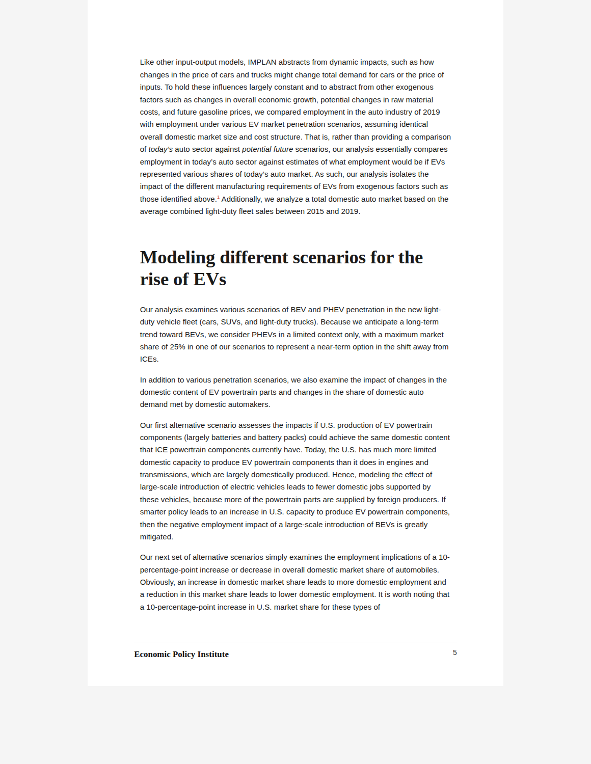Like other input-output models, IMPLAN abstracts from dynamic impacts, such as how changes in the price of cars and trucks might change total demand for cars or the price of inputs. To hold these influences largely constant and to abstract from other exogenous factors such as changes in overall economic growth, potential changes in raw material costs, and future gasoline prices, we compared employment in the auto industry of 2019 with employment under various EV market penetration scenarios, assuming identical overall domestic market size and cost structure. That is, rather than providing a comparison of today’s auto sector against potential future scenarios, our analysis essentially compares employment in today’s auto sector against estimates of what employment would be if EVs represented various shares of today’s auto market. As such, our analysis isolates the impact of the different manufacturing requirements of EVs from exogenous factors such as those identified above.1 Additionally, we analyze a total domestic auto market based on the average combined light-duty fleet sales between 2015 and 2019.
Modeling different scenarios for the rise of EVs
Our analysis examines various scenarios of BEV and PHEV penetration in the new light-duty vehicle fleet (cars, SUVs, and light-duty trucks). Because we anticipate a long-term trend toward BEVs, we consider PHEVs in a limited context only, with a maximum market share of 25% in one of our scenarios to represent a near-term option in the shift away from ICEs.
In addition to various penetration scenarios, we also examine the impact of changes in the domestic content of EV powertrain parts and changes in the share of domestic auto demand met by domestic automakers.
Our first alternative scenario assesses the impacts if U.S. production of EV powertrain components (largely batteries and battery packs) could achieve the same domestic content that ICE powertrain components currently have. Today, the U.S. has much more limited domestic capacity to produce EV powertrain components than it does in engines and transmissions, which are largely domestically produced. Hence, modeling the effect of large-scale introduction of electric vehicles leads to fewer domestic jobs supported by these vehicles, because more of the powertrain parts are supplied by foreign producers. If smarter policy leads to an increase in U.S. capacity to produce EV powertrain components, then the negative employment impact of a large-scale introduction of BEVs is greatly mitigated.
Our next set of alternative scenarios simply examines the employment implications of a 10-percentage-point increase or decrease in overall domestic market share of automobiles. Obviously, an increase in domestic market share leads to more domestic employment and a reduction in this market share leads to lower domestic employment. It is worth noting that a 10-percentage-point increase in U.S. market share for these types of
Economic Policy Institute
5